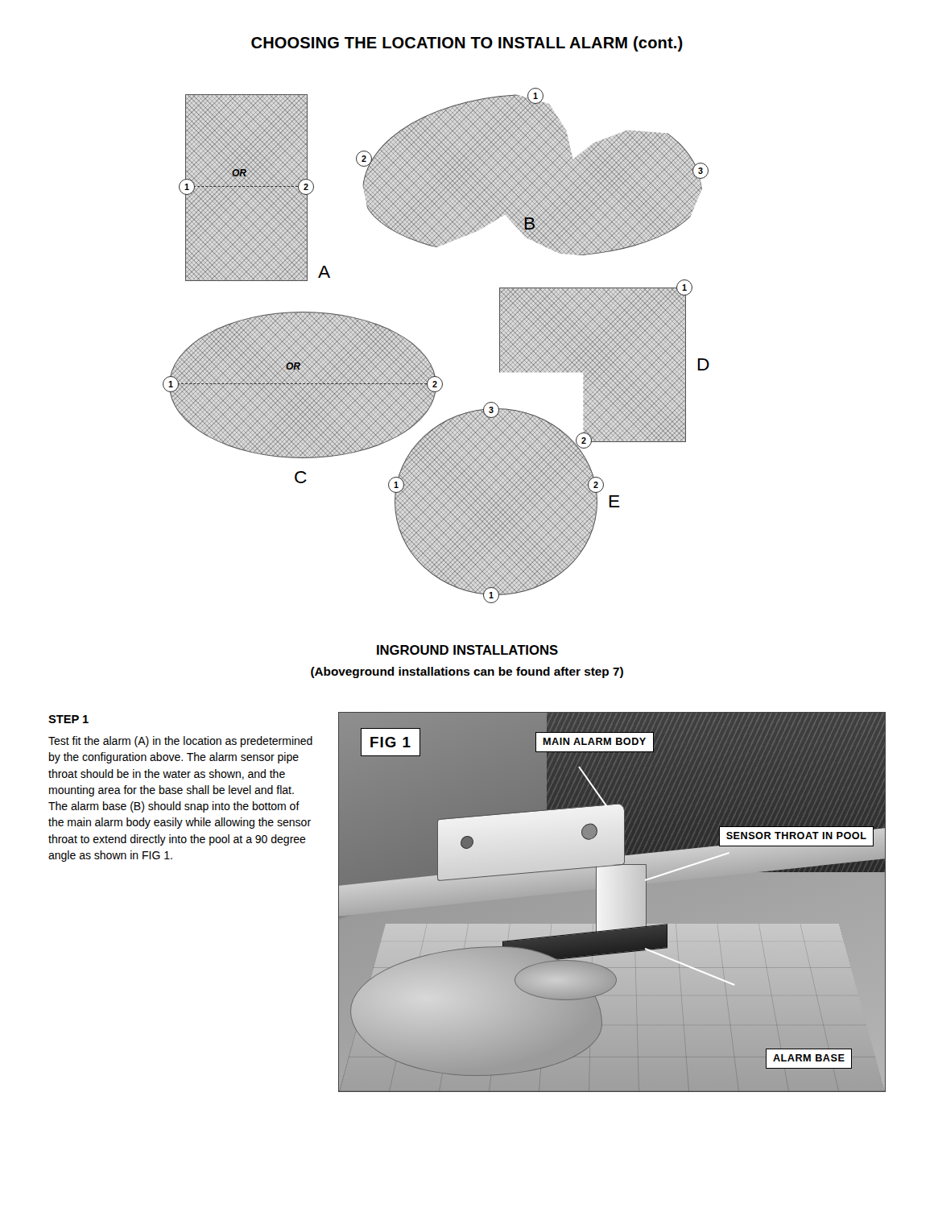CHOOSING THE LOCATION TO INSTALL ALARM (cont.)
OR
1
2
A
1
2
3
B
OR
1
2
C
1
2
D
1
2
3
1
E
INGROUND INSTALLATIONS
(Aboveground installations can be found after step 7)
STEP 1
Test fit the alarm (A) in the location as predetermined by the configuration above. The alarm sensor pipe throat should be in the water as shown, and the mounting area for the base shall be level and flat. The alarm base (B) should snap into the bottom of the main alarm body easily while allowing the sensor throat to extend directly into the pool at a 90 degree angle as shown in FIG 1.
FIG 1
MAIN ALARM BODY
SENSOR THROAT IN POOL
ALARM BASE